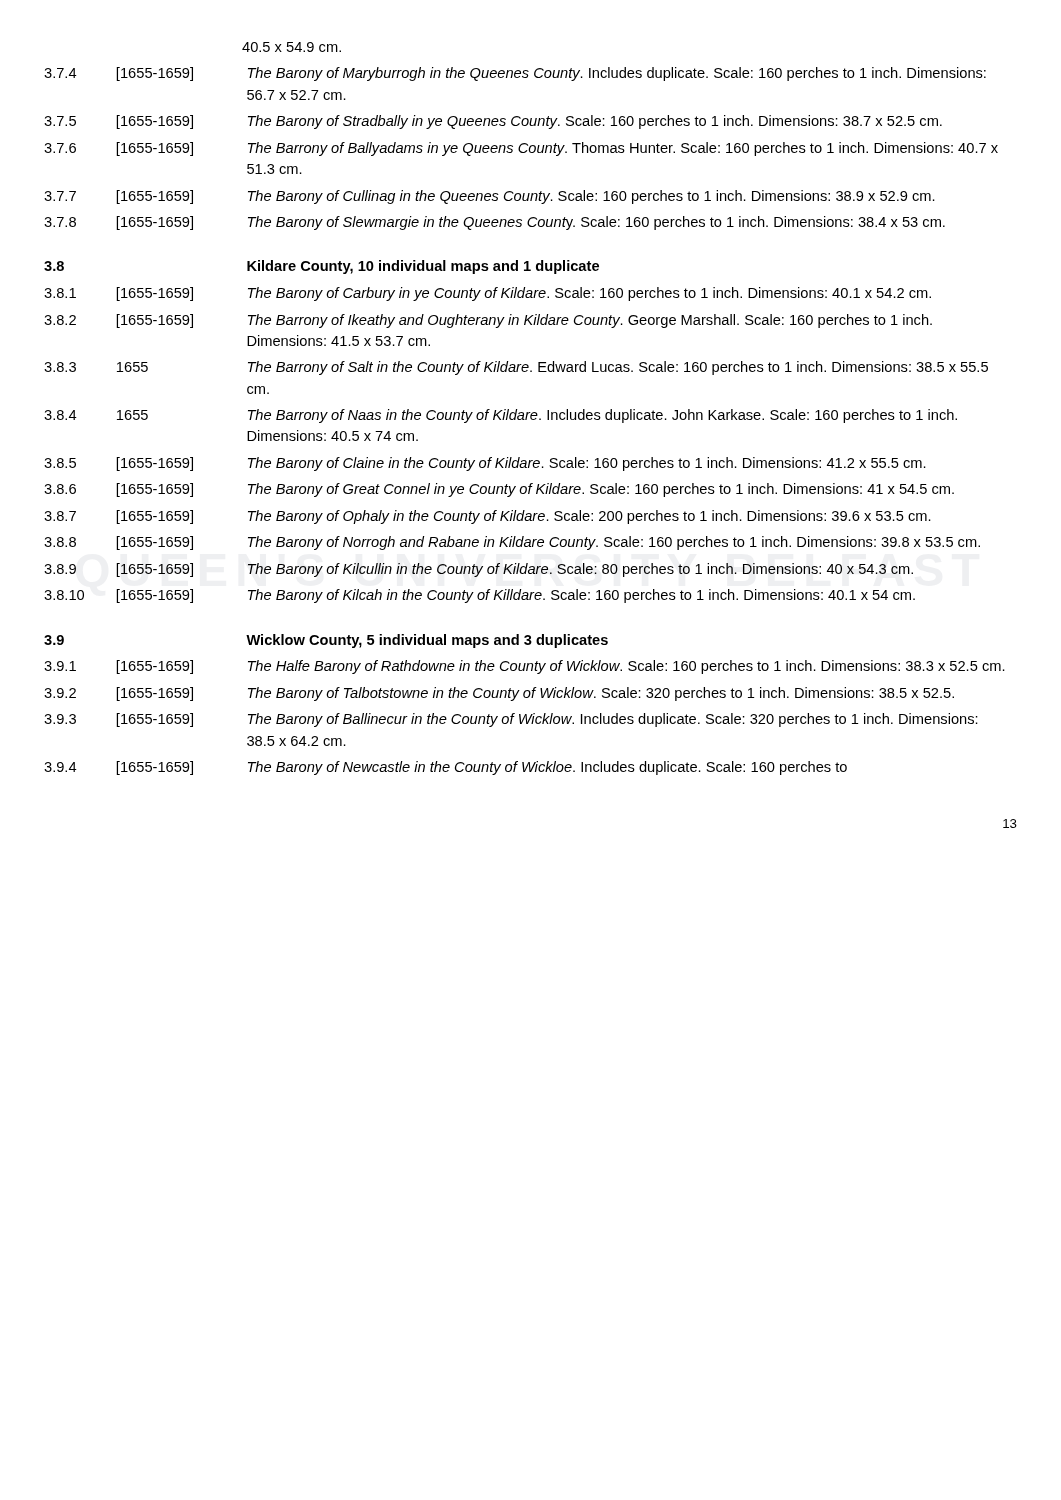QUEEN'S UNIVERSITY BELFAST
40.5 x 54.9 cm.
| 3.7.4 | [1655-1659] | The Barony of Maryburrogh in the Queenes County . Includes duplicate. Scale: 160 perches to 1 inch. Dimensions: 56.7 x 52.7 cm. |
| 3.7.5 | [1655-1659] | The Barony of Stradbally in ye Queenes County . Scale: 160 perches to 1 inch. Dimensions: 38.7 x 52.5 cm. |
| 3.7.6 | [1655-1659] | The Barrony of Ballyadams in ye Queens County . Thomas Hunter. Scale: 160 perches to 1 inch. Dimensions: 40.7 x 51.3 cm. |
| 3.7.7 | [1655-1659] | The Barony of Cullinag in the Queenes County . Scale: 160 perches to 1 inch. Dimensions: 38.9 x 52.9 cm. |
| 3.7.8 | [1655-1659] | The Barony of Slewmargie in the Queenes Count y. Scale: 160 perches to 1 inch. Dimensions: 38.4 x 53 cm. |
| 3.8 | | Kildare County, 10 individual maps and 1 duplicate |
| 3.8.1 | [1655-1659] | The Barony of Carbury in ye County of Kildare . Scale: 160 perches to 1 inch. Dimensions: 40.1 x 54.2 cm. |
| 3.8.2 | [1655-1659] | The Barrony of Ikeathy and Oughterany in Kildare County . George Marshall. Scale: 160 perches to 1 inch. Dimensions: 41.5 x 53.7 cm. |
| 3.8.3 | 1655 | The Barrony of Salt in the County of Kildare . Edward Lucas. Scale: 160 perches to 1 inch. Dimensions: 38.5 x 55.5 cm. |
| 3.8.4 | 1655 | The Barrony of Naas in the County of Kildare . Includes duplicate. John Karkase. Scale: 160 perches to 1 inch. Dimensions: 40.5 x 74 cm. |
| 3.8.5 | [1655-1659] | The Barony of Claine in the County of Kildare . Scale: 160 perches to 1 inch. Dimensions: 41.2 x 55.5 cm. |
| 3.8.6 | [1655-1659] | The Barony of Great Connel in ye County of Kildare . Scale: 160 perches to 1 inch. Dimensions: 41 x 54.5 cm. |
| 3.8.7 | [1655-1659] | The Barony of Ophaly in the County of Kildare . Scale: 200 perches to 1 inch. Dimensions: 39.6 x 53.5 cm. |
| 3.8.8 | [1655-1659] | The Barony of Norrogh and Rabane in Kildare County . Scale: 160 perches to 1 inch. Dimensions: 39.8 x 53.5 cm. |
| 3.8.9 | [1655-1659] | The Barony of Kilcullin in the County of Kildare . Scale: 80 perches to 1 inch. Dimensions: 40 x 54.3 cm. |
| 3.8.10 | [1655-1659] | The Barony of Kilcah in the County of Killdare . Scale: 160 perches to 1 inch. Dimensions: 40.1 x 54 cm. |
| 3.9 | | Wicklow County, 5 individual maps and 3 duplicates |
| 3.9.1 | [1655-1659] | The Halfe Barony of Rathdowne in the County of Wicklow . Scale: 160 perches to 1 inch. Dimensions: 38.3 x 52.5 cm. |
| 3.9.2 | [1655-1659] | The Barony of Talbotstowne in the County of Wicklow . Scale: 320 perches to 1 inch. Dimensions: 38.5 x 52.5. |
| 3.9.3 | [1655-1659] | The Barony of Ballinecur in the County of Wicklow . Includes duplicate. Scale: 320 perches to 1 inch. Dimensions: 38.5 x 64.2 cm. |
| 3.9.4 | [1655-1659] | The Barony of Newcastle in the County of Wickloe . Includes duplicate. Scale: 160 perches to |
13